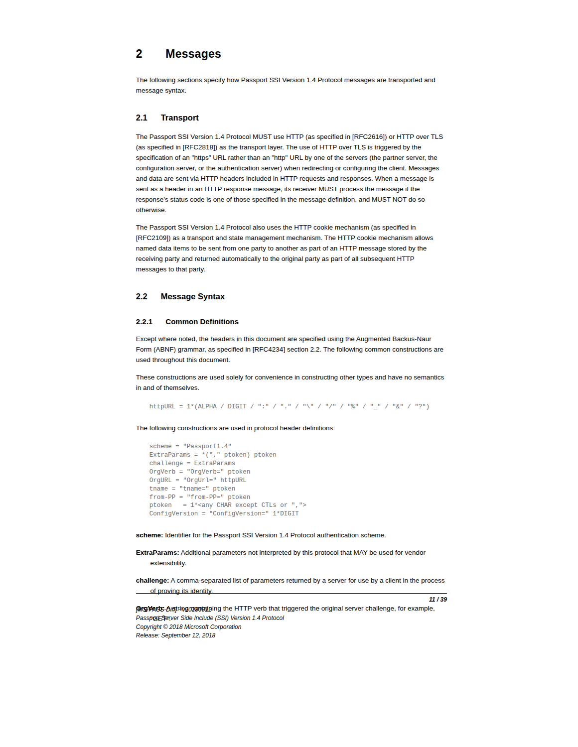2 Messages
The following sections specify how Passport SSI Version 1.4 Protocol messages are transported and message syntax.
2.1 Transport
The Passport SSI Version 1.4 Protocol MUST use HTTP (as specified in [RFC2616]) or HTTP over TLS (as specified in [RFC2818]) as the transport layer. The use of HTTP over TLS is triggered by the specification of an "https" URL rather than an "http" URL by one of the servers (the partner server, the configuration server, or the authentication server) when redirecting or configuring the client. Messages and data are sent via HTTP headers included in HTTP requests and responses. When a message is sent as a header in an HTTP response message, its receiver MUST process the message if the response's status code is one of those specified in the message definition, and MUST NOT do so otherwise.
The Passport SSI Version 1.4 Protocol also uses the HTTP cookie mechanism (as specified in [RFC2109]) as a transport and state management mechanism. The HTTP cookie mechanism allows named data items to be sent from one party to another as part of an HTTP message stored by the receiving party and returned automatically to the original party as part of all subsequent HTTP messages to that party.
2.2 Message Syntax
2.2.1 Common Definitions
Except where noted, the headers in this document are specified using the Augmented Backus-Naur Form (ABNF) grammar, as specified in [RFC4234] section 2.2. The following common constructions are used throughout this document.
These constructions are used solely for convenience in constructing other types and have no semantics in and of themselves.
httpURL = 1*(ALPHA / DIGIT / ":" / "." / "\" / "/" / "%" / "_" / "&" / "?")
The following constructions are used in protocol header definitions:
scheme = "Passport1.4"
ExtraParams = *("," ptoken) ptoken
challenge = ExtraParams
OrgVerb = "OrgVerb=" ptoken
OrgURL = "OrgUrl=" httpURL
tname = "tname=" ptoken
from-PP = "from-PP=" ptoken
ptoken   = 1*<any CHAR except CTLs or ",">
ConfigVersion = "ConfigVersion=" 1*DIGIT
scheme: Identifier for the Passport SSI Version 1.4 Protocol authentication scheme.
ExtraParams: Additional parameters not interpreted by this protocol that MAY be used for vendor extensibility.
challenge: A comma-separated list of parameters returned by a server for use by a client in the process of proving its identity.
OrgVerb: A string containing the HTTP verb that triggered the original server challenge, for example, "GET".
11 / 39
[MS-PASS-Diff] - v20180912
Passport Server Side Include (SSI) Version 1.4 Protocol
Copyright © 2018 Microsoft Corporation
Release: September 12, 2018